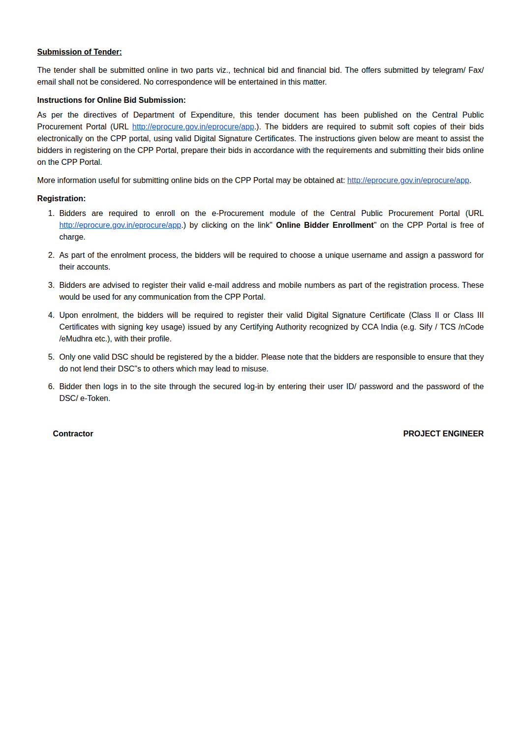Submission of Tender:
The tender shall be submitted online in two parts viz., technical bid and financial bid. The offers submitted by telegram/ Fax/ email shall not be considered. No correspondence will be entertained in this matter.
Instructions for Online Bid Submission:
As per the directives of Department of Expenditure, this tender document has been published on the Central Public Procurement Portal (URL http://eprocure.gov.in/eprocure/app.). The bidders are required to submit soft copies of their bids electronically on the CPP portal, using valid Digital Signature Certificates. The instructions given below are meant to assist the bidders in registering on the CPP Portal, prepare their bids in accordance with the requirements and submitting their bids online on the CPP Portal.
More information useful for submitting online bids on the CPP Portal may be obtained at: http://eprocure.gov.in/eprocure/app.
Registration:
Bidders are required to enroll on the e-Procurement module of the Central Public Procurement Portal (URL http://eprocure.gov.in/eprocure/app.) by clicking on the link" Online Bidder Enrollment" on the CPP Portal is free of charge.
As part of the enrolment process, the bidders will be required to choose a unique username and assign a password for their accounts.
Bidders are advised to register their valid e-mail address and mobile numbers as part of the registration process. These would be used for any communication from the CPP Portal.
Upon enrolment, the bidders will be required to register their valid Digital Signature Certificate (Class II or Class III Certificates with signing key usage) issued by any Certifying Authority recognized by CCA India (e.g. Sify / TCS /nCode /eMudhra etc.), with their profile.
Only one valid DSC should be registered by the a bidder. Please note that the bidders are responsible to ensure that they do not lend their DSC"s to others which may lead to misuse.
Bidder then logs in to the site through the secured log-in by entering their user ID/ password and the password of the DSC/ e-Token.
Contractor PROJECT ENGINEER